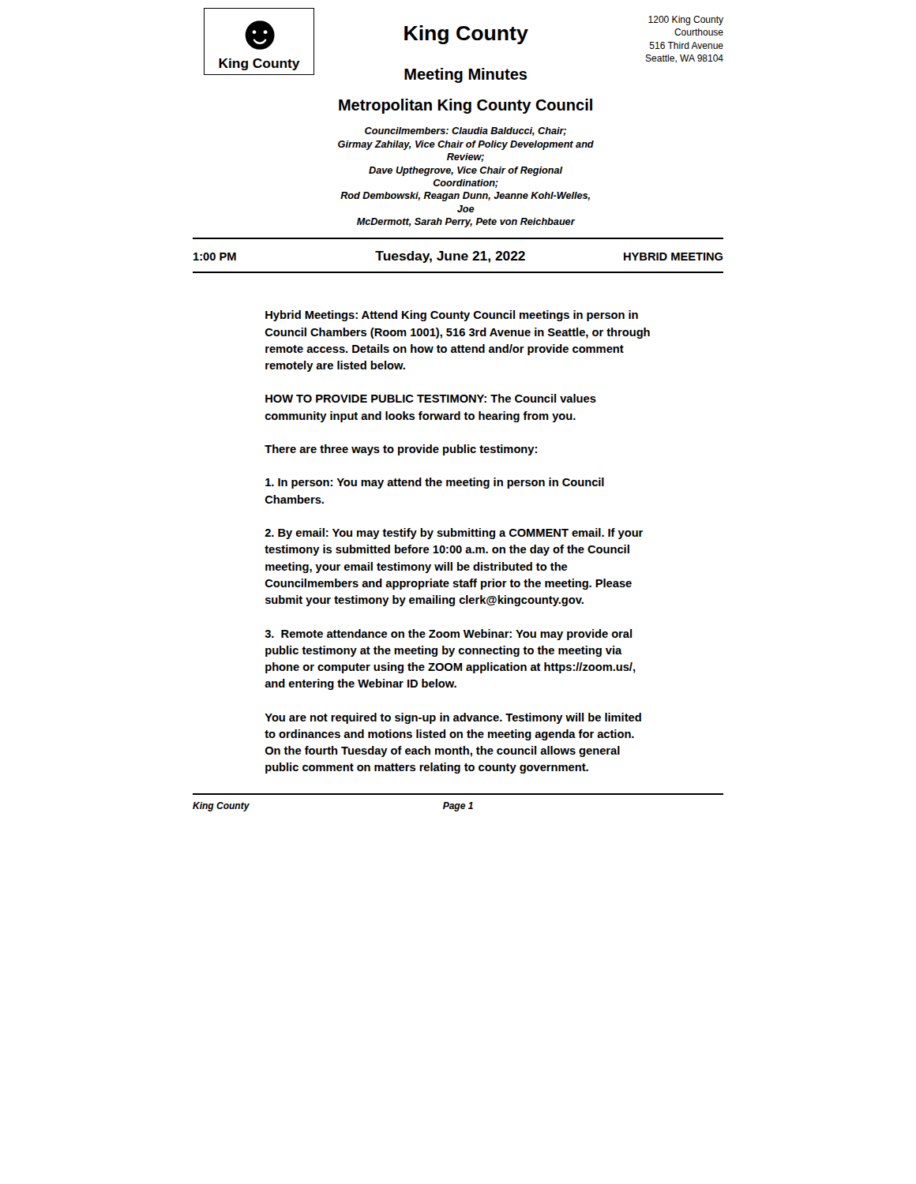☻
King County
King County
Meeting Minutes
Metropolitan King County Council
Councilmembers: Claudia Balducci, Chair;
Girmay Zahilay, Vice Chair of Policy Development and Review;
Dave Upthegrove, Vice Chair of Regional Coordination;
Rod Dembowski, Reagan Dunn, Jeanne Kohl-Welles, Joe
McDermott, Sarah Perry, Pete von Reichbauer
1200 King County
Courthouse
516 Third Avenue
Seattle, WA 98104
1:00 PM
Tuesday, June 21, 2022
HYBRID MEETING
Hybrid Meetings: Attend King County Council meetings in person in Council Chambers (Room 1001), 516 3rd Avenue in Seattle, or through remote access. Details on how to attend and/or provide comment remotely are listed below.
HOW TO PROVIDE PUBLIC TESTIMONY: The Council values community input and looks forward to hearing from you.
There are three ways to provide public testimony:
1. In person: You may attend the meeting in person in Council Chambers.
2. By email: You may testify by submitting a COMMENT email. If your testimony is submitted before 10:00 a.m. on the day of the Council meeting, your email testimony will be distributed to the Councilmembers and appropriate staff prior to the meeting. Please submit your testimony by emailing clerk@kingcounty.gov.
3. Remote attendance on the Zoom Webinar: You may provide oral public testimony at the meeting by connecting to the meeting via phone or computer using the ZOOM application at https://zoom.us/, and entering the Webinar ID below.
You are not required to sign-up in advance. Testimony will be limited to ordinances and motions listed on the meeting agenda for action. On the fourth Tuesday of each month, the council allows general public comment on matters relating to county government.
King County
Page 1